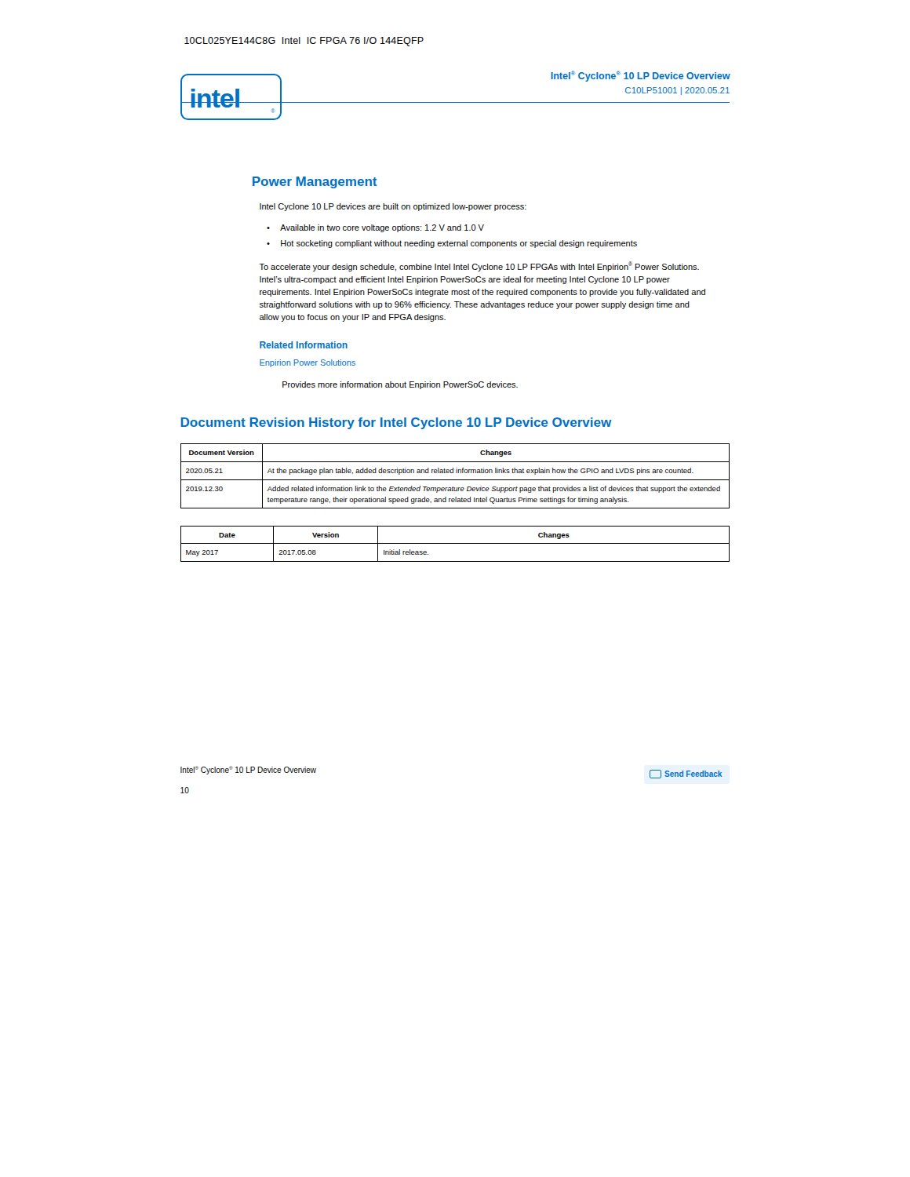10CL025YE144C8G Intel IC FPGA 76 I/O 144EQFP
intel ®
Intel® Cyclone® 10 LP Device Overview
C10LP51001 | 2020.05.21
Power Management
Intel Cyclone 10 LP devices are built on optimized low-power process:
Available in two core voltage options: 1.2 V and 1.0 V
Hot socketing compliant without needing external components or special design requirements
To accelerate your design schedule, combine Intel Intel Cyclone 10 LP FPGAs with Intel Enpirion® Power Solutions. Intel’s ultra-compact and efficient Intel Enpirion PowerSoCs are ideal for meeting Intel Cyclone 10 LP power requirements. Intel Enpirion PowerSoCs integrate most of the required components to provide you fully-validated and straightforward solutions with up to 96% efficiency. These advantages reduce your power supply design time and allow you to focus on your IP and FPGA designs.
Related Information
Enpirion Power Solutions
Provides more information about Enpirion PowerSoC devices.
Document Revision History for Intel Cyclone 10 LP Device Overview
| Document Version | Changes |
| --- | --- |
| 2020.05.21 | At the package plan table, added description and related information links that explain how the GPIO and LVDS pins are counted. |
| 2019.12.30 | Added related information link to the Extended Temperature Device Support page that provides a list of devices that support the extended temperature range, their operational speed grade, and related Intel Quartus Prime settings for timing analysis. |
| Date | Version | Changes |
| --- | --- | --- |
| May 2017 | 2017.05.08 | Initial release. |
Intel® Cyclone® 10 LP Device Overview
Send Feedback
10